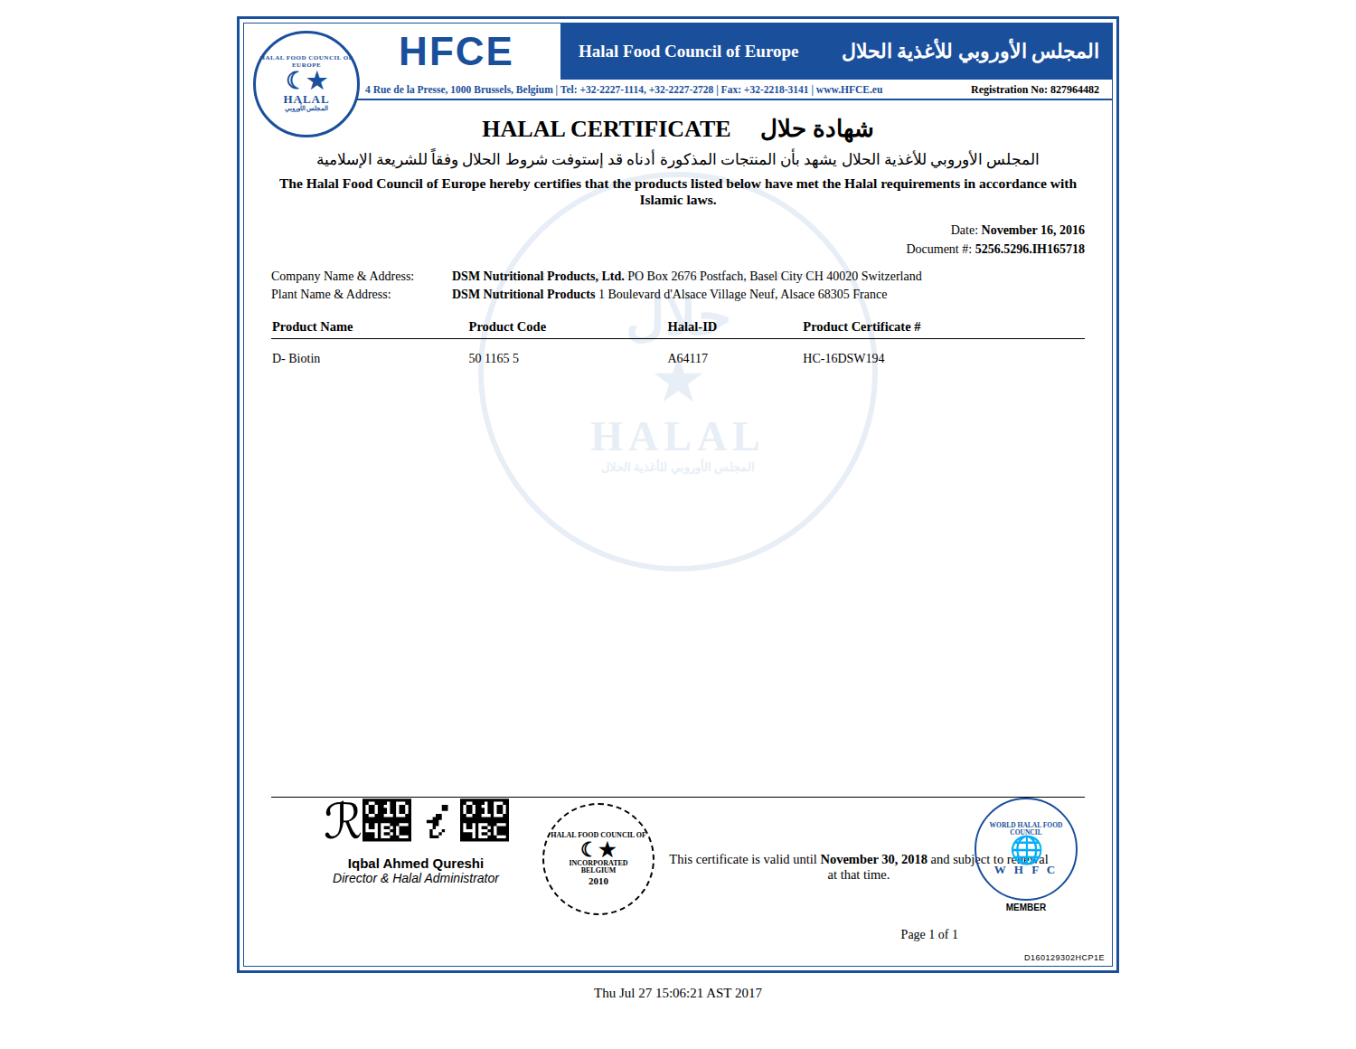HALAL FOOD COUNCIL OF EUROPE
☾★
HALAL
المجلس الأوروبي
HFCE
Halal Food Council of Europe
المجلس الأوروبي للأغذية الحلال
4 Rue de la Presse, 1000 Brussels, Belgium | Tel: +32-2227-1114, +32-2227-2728 | Fax: +32-2218-3141 | www.HFCE.eu Registration No: 827964482
HALAL FOOD COUNCIL OF EUROPE
حلال
★
HALAL
المجلس الأوروبي للأغذية الحلال
HALAL CERTIFICATE شهادة حلال
المجلس الأوروبي للأغذية الحلال يشهد بأن المنتجات المذكورة أدناه قد إستوفت شروط الحلال وفقاً للشريعة الإسلامية
The Halal Food Council of Europe hereby certifies that the products listed below have met the Halal requirements in accordance with Islamic laws.
Date: November 16, 2016
Document #: 5256.5296.IH165718
| Company Name & Address: | DSM Nutritional Products, Ltd. PO Box 2676 Postfach, Basel City CH 40020 Switzerland |
| Plant Name & Address: | DSM Nutritional Products 1 Boulevard d'Alsace Village Neuf, Alsace 68305 France |
| Product Name | Product Code | Halal-ID | Product Certificate # |
| --- | --- | --- | --- |
| D- Biotin | 50 1165 5 | A64117 | HC-16DSW194 |
ℛ𝒼𝒾𝒼
Iqbal Ahmed Qureshi
Director & Halal Administrator
HALAL FOOD COUNCIL OF
☾★
INCORPORATED
BELGIUM
2010
This certificate is valid until November 30, 2018 and subject to renewal at that time.
WORLD HALAL FOOD COUNCIL
🌐
W H F C
MEMBER
Page 1 of 1
D160129302HCP1E
Thu Jul 27 15:06:21 AST 2017